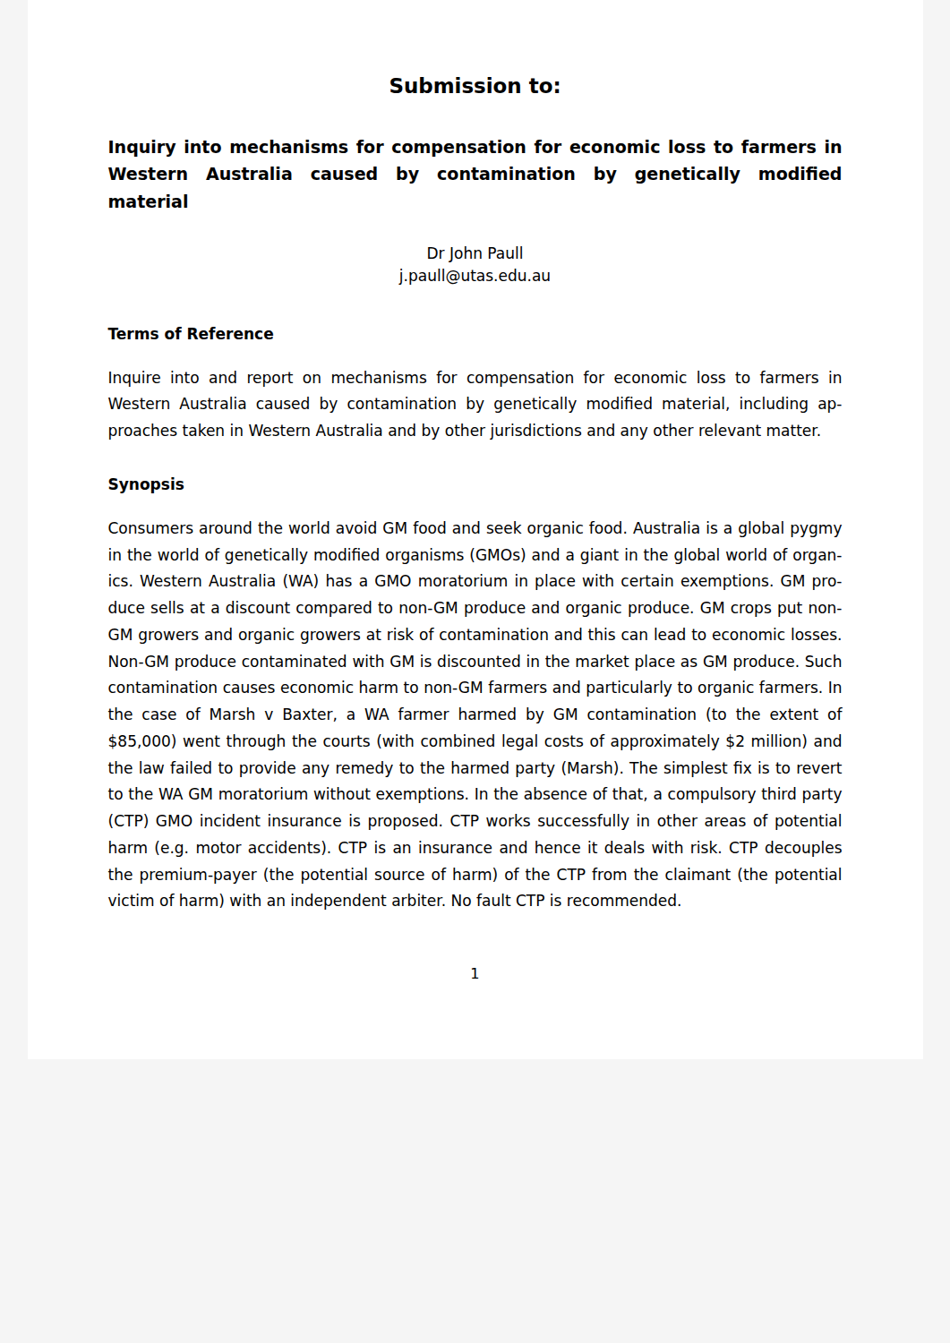Submission to:
Inquiry into mechanisms for compensation for economic loss to farmers in Western Australia caused by contamination by genetically modified material
Dr John Paull j.paull@utas.edu.au
Terms of Reference
Inquire into and report on mechanisms for compensation for economic loss to farmers in Western Australia caused by contamination by genetically modified material, including approaches taken in Western Australia and by other jurisdictions and any other relevant matter.
Synopsis
Consumers around the world avoid GM food and seek organic food. Australia is a global pygmy in the world of genetically modified organisms (GMOs) and a giant in the global world of organics. Western Australia (WA) has a GMO moratorium in place with certain exemptions. GM produce sells at a discount compared to non-GM produce and organic produce. GM crops put non-GM growers and organic growers at risk of contamination and this can lead to economic losses. Non-GM produce contaminated with GM is discounted in the market place as GM produce. Such contamination causes economic harm to non-GM farmers and particularly to organic farmers. In the case of Marsh v Baxter, a WA farmer harmed by GM contamination (to the extent of $85,000) went through the courts (with combined legal costs of approximately $2 million) and the law failed to provide any remedy to the harmed party (Marsh). The simplest fix is to revert to the WA GM moratorium without exemptions. In the absence of that, a compulsory third party (CTP) GMO incident insurance is proposed. CTP works successfully in other areas of potential harm (e.g. motor accidents). CTP is an insurance and hence it deals with risk. CTP decouples the premium-payer (the potential source of harm) of the CTP from the claimant (the potential victim of harm) with an independent arbiter. No fault CTP is recommended.
1